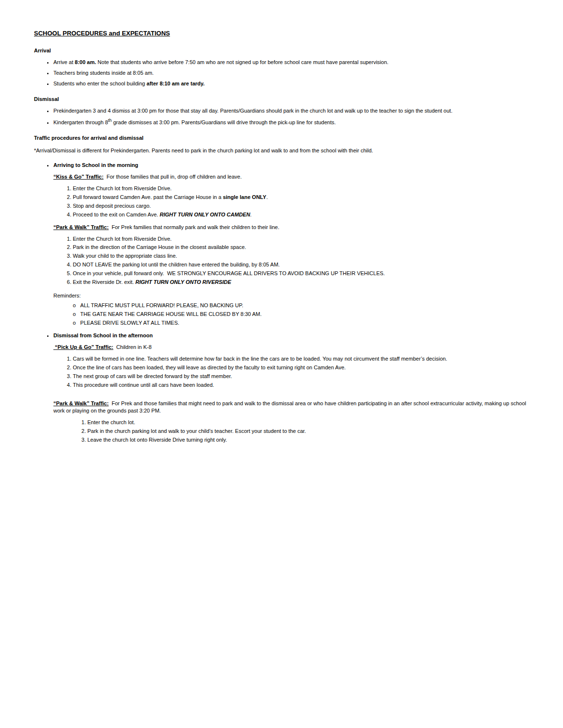SCHOOL PROCEDURES and EXPECTATIONS
Arrival
Arrive at 8:00 am. Note that students who arrive before 7:50 am who are not signed up for before school care must have parental supervision.
Teachers bring students inside at 8:05 am.
Students who enter the school building after 8:10 am are tardy.
Dismissal
Prekindergarten 3 and 4 dismiss at 3:00 pm for those that stay all day. Parents/Guardians should park in the church lot and walk up to the teacher to sign the student out.
Kindergarten through 8th grade dismisses at 3:00 pm. Parents/Guardians will drive through the pick-up line for students.
Traffic procedures for arrival and dismissal
*Arrival/Dismissal is different for Prekindergarten. Parents need to park in the church parking lot and walk to and from the school with their child.
Arriving to School in the morning
“Kiss & Go” Traffic: For those families that pull in, drop off children and leave.
Enter the Church lot from Riverside Drive.
Pull forward toward Camden Ave. past the Carriage House in a single lane ONLY.
Stop and deposit precious cargo.
Proceed to the exit on Camden Ave. RIGHT TURN ONLY ONTO CAMDEN.
“Park & Walk” Traffic: For Prek families that normally park and walk their children to their line.
Enter the Church lot from Riverside Drive.
Park in the direction of the Carriage House in the closest available space.
Walk your child to the appropriate class line.
DO NOT LEAVE the parking lot until the children have entered the building, by 8:05 AM.
Once in your vehicle, pull forward only. WE STRONGLY ENCOURAGE ALL DRIVERS TO AVOID BACKING UP THEIR VEHICLES.
Exit the Riverside Dr. exit. RIGHT TURN ONLY ONTO RIVERSIDE
Reminders:
ALL TRAFFIC MUST PULL FORWARD! PLEASE, NO BACKING UP.
THE GATE NEAR THE CARRIAGE HOUSE WILL BE CLOSED BY 8:30 AM.
PLEASE DRIVE SLOWLY AT ALL TIMES.
Dismissal from School in the afternoon
“Pick Up & Go” Traffic: Children in K-8
Cars will be formed in one line. Teachers will determine how far back in the line the cars are to be loaded. You may not circumvent the staff member’s decision.
Once the line of cars has been loaded, they will leave as directed by the faculty to exit turning right on Camden Ave.
The next group of cars will be directed forward by the staff member.
This procedure will continue until all cars have been loaded.
“Park & Walk” Traffic: For Prek and those families that might need to park and walk to the dismissal area or who have children participating in an after school extracurricular activity, making up school work or playing on the grounds past 3:20 PM.
Enter the church lot.
Park in the church parking lot and walk to your child’s teacher. Escort your student to the car.
Leave the church lot onto Riverside Drive turning right only.